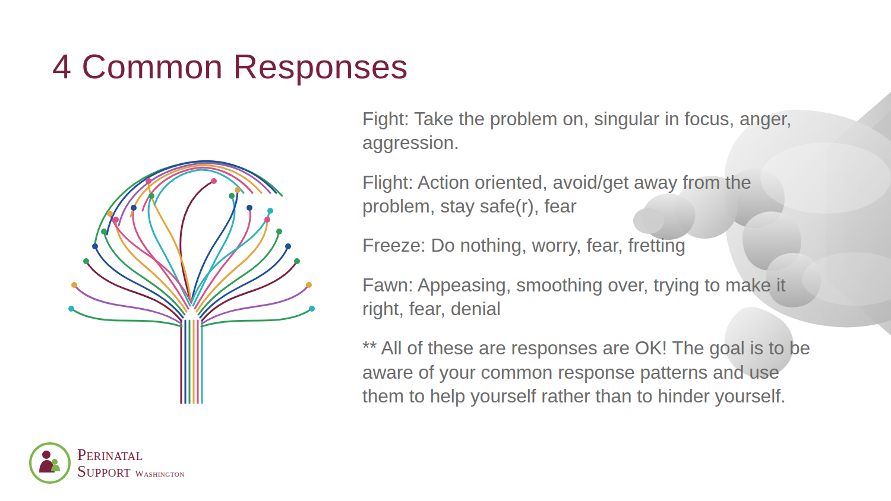4 Common Responses
Fight: Take the problem on, singular in focus, anger, aggression.
Flight: Action oriented, avoid/get away from the problem, stay safe(r), fear
Freeze: Do nothing, worry, fear, fretting
Fawn: Appeasing, smoothing over, trying to make it right, fear, denial
** All of these are responses are OK! The goal is to be aware of your common response patterns and use them to help yourself rather than to hinder yourself.
Perinatal
Support Washington